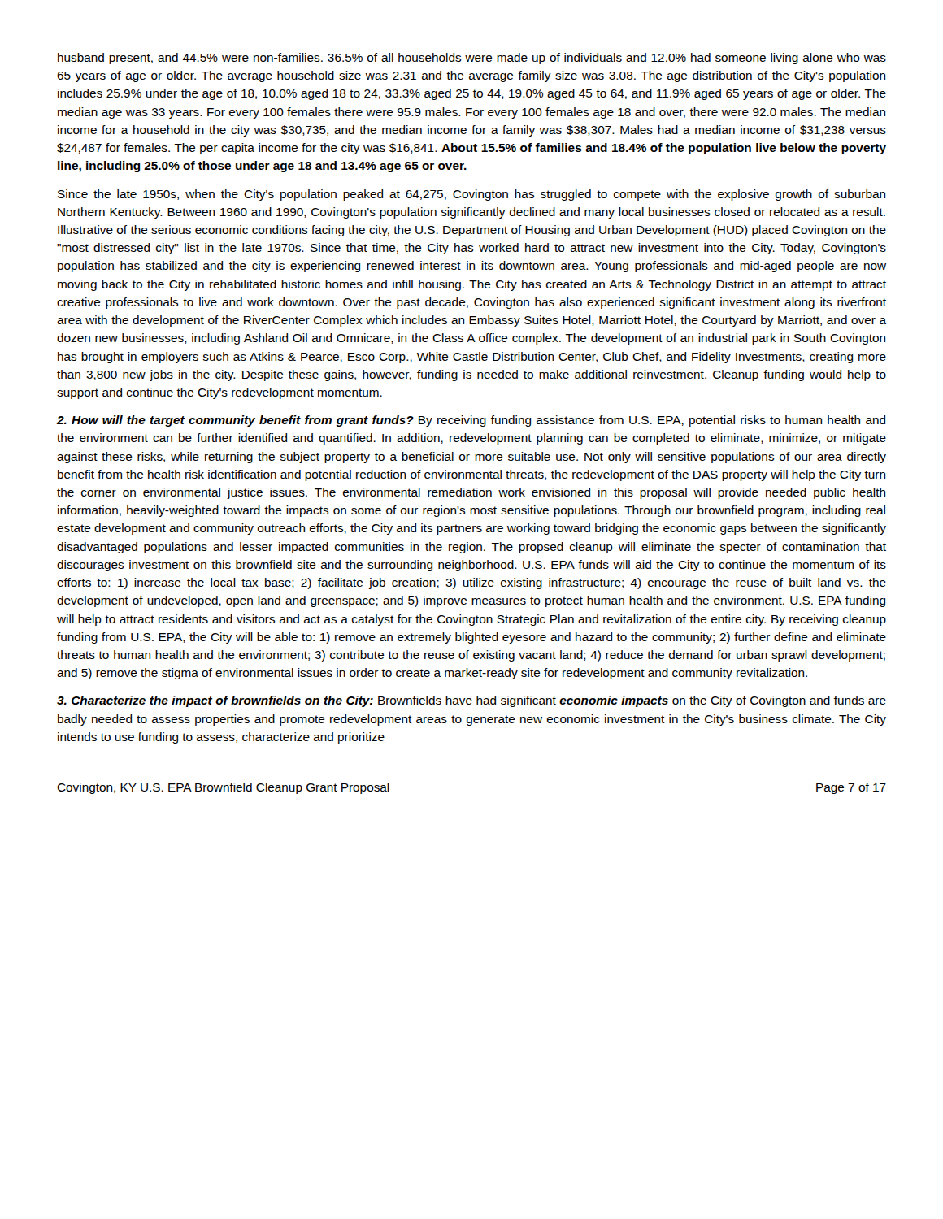husband present, and 44.5% were non-families. 36.5% of all households were made up of individuals and 12.0% had someone living alone who was 65 years of age or older. The average household size was 2.31 and the average family size was 3.08. The age distribution of the City's population includes 25.9% under the age of 18, 10.0% aged 18 to 24, 33.3% aged 25 to 44, 19.0% aged 45 to 64, and 11.9% aged 65 years of age or older. The median age was 33 years. For every 100 females there were 95.9 males. For every 100 females age 18 and over, there were 92.0 males. The median income for a household in the city was $30,735, and the median income for a family was $38,307. Males had a median income of $31,238 versus $24,487 for females. The per capita income for the city was $16,841. About 15.5% of families and 18.4% of the population live below the poverty line, including 25.0% of those under age 18 and 13.4% age 65 or over.
Since the late 1950s, when the City's population peaked at 64,275, Covington has struggled to compete with the explosive growth of suburban Northern Kentucky. Between 1960 and 1990, Covington's population significantly declined and many local businesses closed or relocated as a result. Illustrative of the serious economic conditions facing the city, the U.S. Department of Housing and Urban Development (HUD) placed Covington on the "most distressed city" list in the late 1970s. Since that time, the City has worked hard to attract new investment into the City. Today, Covington's population has stabilized and the city is experiencing renewed interest in its downtown area. Young professionals and mid-aged people are now moving back to the City in rehabilitated historic homes and infill housing. The City has created an Arts & Technology District in an attempt to attract creative professionals to live and work downtown. Over the past decade, Covington has also experienced significant investment along its riverfront area with the development of the RiverCenter Complex which includes an Embassy Suites Hotel, Marriott Hotel, the Courtyard by Marriott, and over a dozen new businesses, including Ashland Oil and Omnicare, in the Class A office complex. The development of an industrial park in South Covington has brought in employers such as Atkins & Pearce, Esco Corp., White Castle Distribution Center, Club Chef, and Fidelity Investments, creating more than 3,800 new jobs in the city. Despite these gains, however, funding is needed to make additional reinvestment. Cleanup funding would help to support and continue the City's redevelopment momentum.
2. How will the target community benefit from grant funds? By receiving funding assistance from U.S. EPA, potential risks to human health and the environment can be further identified and quantified. In addition, redevelopment planning can be completed to eliminate, minimize, or mitigate against these risks, while returning the subject property to a beneficial or more suitable use. Not only will sensitive populations of our area directly benefit from the health risk identification and potential reduction of environmental threats, the redevelopment of the DAS property will help the City turn the corner on environmental justice issues. The environmental remediation work envisioned in this proposal will provide needed public health information, heavily-weighted toward the impacts on some of our region's most sensitive populations. Through our brownfield program, including real estate development and community outreach efforts, the City and its partners are working toward bridging the economic gaps between the significantly disadvantaged populations and lesser impacted communities in the region. The propsed cleanup will eliminate the specter of contamination that discourages investment on this brownfield site and the surrounding neighborhood. U.S. EPA funds will aid the City to continue the momentum of its efforts to: 1) increase the local tax base; 2) facilitate job creation; 3) utilize existing infrastructure; 4) encourage the reuse of built land vs. the development of undeveloped, open land and greenspace; and 5) improve measures to protect human health and the environment. U.S. EPA funding will help to attract residents and visitors and act as a catalyst for the Covington Strategic Plan and revitalization of the entire city. By receiving cleanup funding from U.S. EPA, the City will be able to: 1) remove an extremely blighted eyesore and hazard to the community; 2) further define and eliminate threats to human health and the environment; 3) contribute to the reuse of existing vacant land; 4) reduce the demand for urban sprawl development; and 5) remove the stigma of environmental issues in order to create a market-ready site for redevelopment and community revitalization.
3. Characterize the impact of brownfields on the City: Brownfields have had significant economic impacts on the City of Covington and funds are badly needed to assess properties and promote redevelopment areas to generate new economic investment in the City's business climate. The City intends to use funding to assess, characterize and prioritize
Covington, KY U.S. EPA Brownfield Cleanup Grant Proposal Page 7 of 17